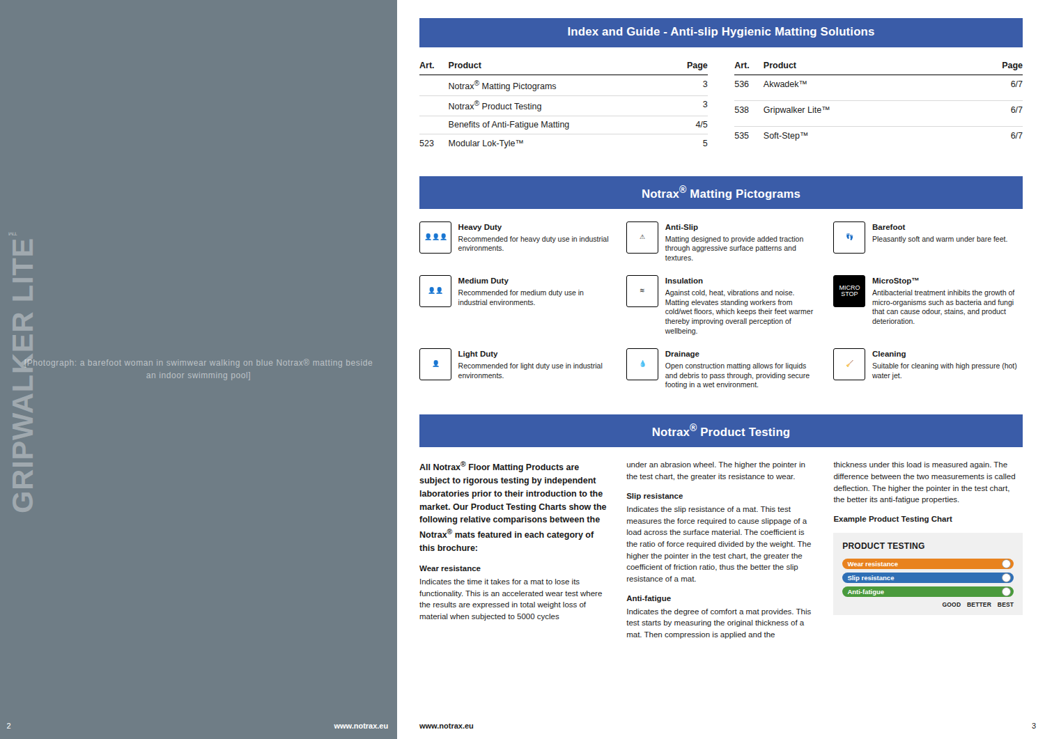[Photograph: a barefoot woman in swimwear walking on blue Notrax® matting beside an indoor swimming pool]
GRIPWALKER LITE™
2
www.notrax.eu
Index and Guide - Anti-slip Hygienic Matting Solutions
| Art. | Product | Page |
| --- | --- | --- |
| | Notrax ® Matting Pictograms | 3 |
| | Notrax ® Product Testing | 3 |
| | Benefits of Anti-Fatigue Matting | 4/5 |
| 523 | Modular Lok-Tyle™ | 5 |
| Art. | Product | Page |
| --- | --- | --- |
| 536 | Akwadek™ | 6/7 |
| 538 | Gripwalker Lite™ | 6/7 |
| 535 | Soft-Step™ | 6/7 |
Notrax® Matting Pictograms
👤👤👤
Heavy Duty
Recommended for heavy duty use in industrial environments.
⚠
Anti-Slip
Matting designed to provide added traction through aggressive surface patterns and textures.
👣
Barefoot
Pleasantly soft and warm under bare feet.
👤👤
Medium Duty
Recommended for medium duty use in industrial environments.
≋
Insulation
Against cold, heat, vibrations and noise. Matting elevates standing workers from cold/wet floors, which keeps their feet warmer thereby improving overall perception of wellbeing.
MICRO
STOP
MicroStop™
Antibacterial treatment inhibits the growth of micro-organisms such as bacteria and fungi that can cause odour, stains, and product deterioration.
👤
Light Duty
Recommended for light duty use in industrial environments.
💧
Drainage
Open construction matting allows for liquids and debris to pass through, providing secure footing in a wet environment.
🧹
Cleaning
Suitable for cleaning with high pressure (hot) water jet.
Notrax® Product Testing
All Notrax® Floor Matting Products are subject to rigorous testing by independent laboratories prior to their introduction to the market. Our Product Testing Charts show the following relative comparisons between the Notrax® mats featured in each category of this brochure:
Wear resistance
Indicates the time it takes for a mat to lose its functionality. This is an accelerated wear test where the results are expressed in total weight loss of material when subjected to 5000 cycles
under an abrasion wheel. The higher the pointer in the test chart, the greater its resistance to wear.
Slip resistance
Indicates the slip resistance of a mat. This test measures the force required to cause slippage of a load across the surface material. The coefficient is the ratio of force required divided by the weight. The higher the pointer in the test chart, the greater the coefficient of friction ratio, thus the better the slip resistance of a mat.
Anti-fatigue
Indicates the degree of comfort a mat provides. This test starts by measuring the original thickness of a mat. Then compression is applied and the
thickness under this load is measured again. The difference between the two measurements is called deflection. The higher the pointer in the test chart, the better its anti-fatigue properties.
Example Product Testing Chart
PRODUCT TESTING
Wear resistance
Slip resistance
Anti-fatigue
GOOD BETTER BEST
www.notrax.eu
3